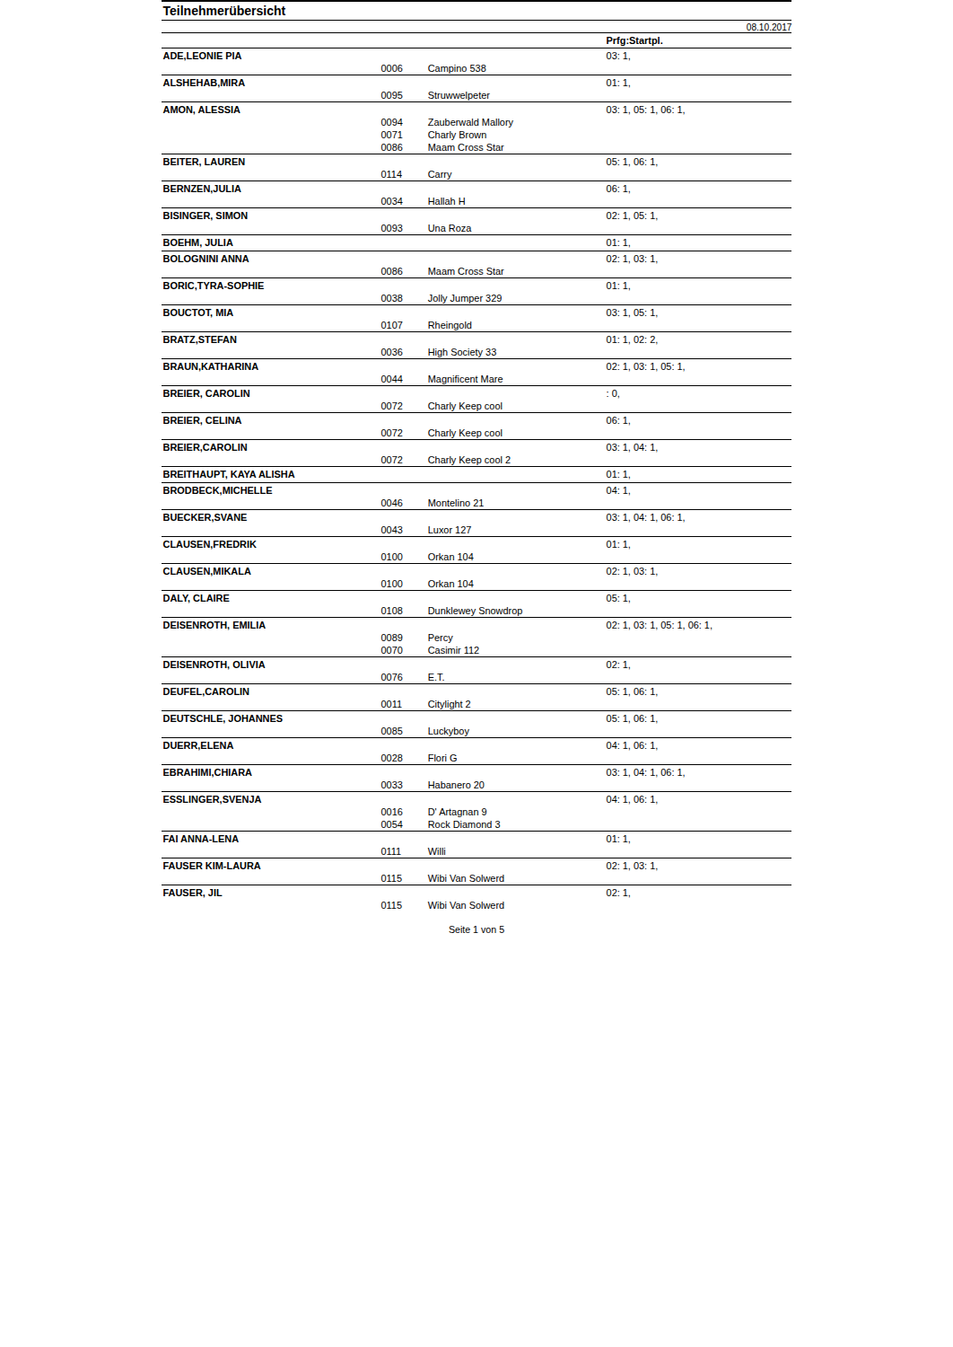Teilnehmerübersicht
08.10.2017
| | | | Prfg:Startpl. |
| ADE,LEONIE PIA | | | 03: 1, |
| | 0006 | Campino 538 | |
| ALSHEHAB,MIRA | | | 01: 1, |
| | 0095 | Struwwelpeter | |
| AMON, ALESSIA | | | 03: 1, 05: 1, 06: 1, |
| | 0094 | Zauberwald Mallory | |
| | 0071 | Charly Brown | |
| | 0086 | Maam Cross Star | |
| BEITER, LAUREN | | | 05: 1, 06: 1, |
| | 0114 | Carry | |
| BERNZEN,JULIA | | | 06: 1, |
| | 0034 | Hallah H | |
| BISINGER, SIMON | | | 02: 1, 05: 1, |
| | 0093 | Una Roza | |
| BOEHM, JULIA | | | 01: 1, |
| BOLOGNINI ANNA | | | 02: 1, 03: 1, |
| | 0086 | Maam Cross Star | |
| BORIC,TYRA-SOPHIE | | | 01: 1, |
| | 0038 | Jolly Jumper 329 | |
| BOUCTOT, MIA | | | 03: 1, 05: 1, |
| | 0107 | Rheingold | |
| BRATZ,STEFAN | | | 01: 1, 02: 2, |
| | 0036 | High Society 33 | |
| BRAUN,KATHARINA | | | 02: 1, 03: 1, 05: 1, |
| | 0044 | Magnificent Mare | |
| BREIER, CAROLIN | | | : 0, |
| | 0072 | Charly Keep cool | |
| BREIER, CELINA | | | 06: 1, |
| | 0072 | Charly Keep cool | |
| BREIER,CAROLIN | | | 03: 1, 04: 1, |
| | 0072 | Charly Keep cool 2 | |
| BREITHAUPT, KAYA ALISHA | | | 01: 1, |
| BRODBECK,MICHELLE | | | 04: 1, |
| | 0046 | Montelino 21 | |
| BUECKER,SVANE | | | 03: 1, 04: 1, 06: 1, |
| | 0043 | Luxor 127 | |
| CLAUSEN,FREDRIK | | | 01: 1, |
| | 0100 | Orkan 104 | |
| CLAUSEN,MIKALA | | | 02: 1, 03: 1, |
| | 0100 | Orkan 104 | |
| DALY, CLAIRE | | | 05: 1, |
| | 0108 | Dunklewey Snowdrop | |
| DEISENROTH, EMILIA | | | 02: 1, 03: 1, 05: 1, 06: 1, |
| | 0089 | Percy | |
| | 0070 | Casimir 112 | |
| DEISENROTH, OLIVIA | | | 02: 1, |
| | 0076 | E.T. | |
| DEUFEL,CAROLIN | | | 05: 1, 06: 1, |
| | 0011 | Citylight 2 | |
| DEUTSCHLE, JOHANNES | | | 05: 1, 06: 1, |
| | 0085 | Luckyboy | |
| DUERR,ELENA | | | 04: 1, 06: 1, |
| | 0028 | Flori G | |
| EBRAHIMI,CHIARA | | | 03: 1, 04: 1, 06: 1, |
| | 0033 | Habanero 20 | |
| ESSLINGER,SVENJA | | | 04: 1, 06: 1, |
| | 0016 | D' Artagnan 9 | |
| | 0054 | Rock Diamond 3 | |
| FAI ANNA-LENA | | | 01: 1, |
| | 0111 | Willi | |
| FAUSER KIM-LAURA | | | 02: 1, 03: 1, |
| | 0115 | Wibi Van Solwerd | |
| FAUSER, JIL | | | 02: 1, |
| | 0115 | Wibi Van Solwerd | |
Seite 1 von 5